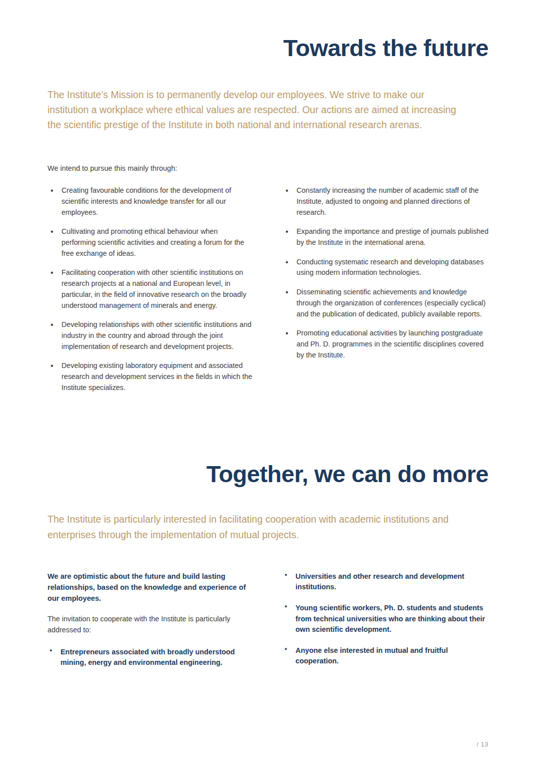Towards the future
The Institute’s Mission is to permanently develop our employees. We strive to make our institution a workplace where ethical values are respected. Our actions are aimed at increasing the scientific prestige of the Institute in both national and international research arenas.
We intend to pursue this mainly through:
Creating favourable conditions for the development of scientific interests and knowledge transfer for all our employees.
Cultivating and promoting ethical behaviour when performing scientific activities and creating a forum for the free exchange of ideas.
Facilitating cooperation with other scientific institutions on research projects at a national and European level, in particular, in the field of innovative research on the broadly understood management of minerals and energy.
Developing relationships with other scientific institutions and industry in the country and abroad through the joint implementation of research and development projects.
Developing existing laboratory equipment and associated research and development services in the fields in which the Institute specializes.
Constantly increasing the number of academic staff of the Institute, adjusted to ongoing and planned directions of research.
Expanding the importance and prestige of journals published by the Institute in the international arena.
Conducting systematic research and developing databases using modern information technologies.
Disseminating scientific achievements and knowledge through the organization of conferences (especially cyclical) and the publication of dedicated, publicly available reports.
Promoting educational activities by launching postgraduate and Ph. D. programmes in the scientific disciplines covered by the Institute.
Together, we can do more
The Institute is particularly interested in facilitating cooperation with academic institutions and enterprises through the implementation of mutual projects.
We are optimistic about the future and build lasting relationships, based on the knowledge and experience of our employees.
The invitation to cooperate with the Institute is particularly addressed to:
Entrepreneurs associated with broadly understood mining, energy and environmental engineering.
Universities and other research and development institutions.
Young scientific workers, Ph. D. students and students from technical universities who are thinking about their own scientific development.
Anyone else interested in mutual and fruitful cooperation.
/ 13